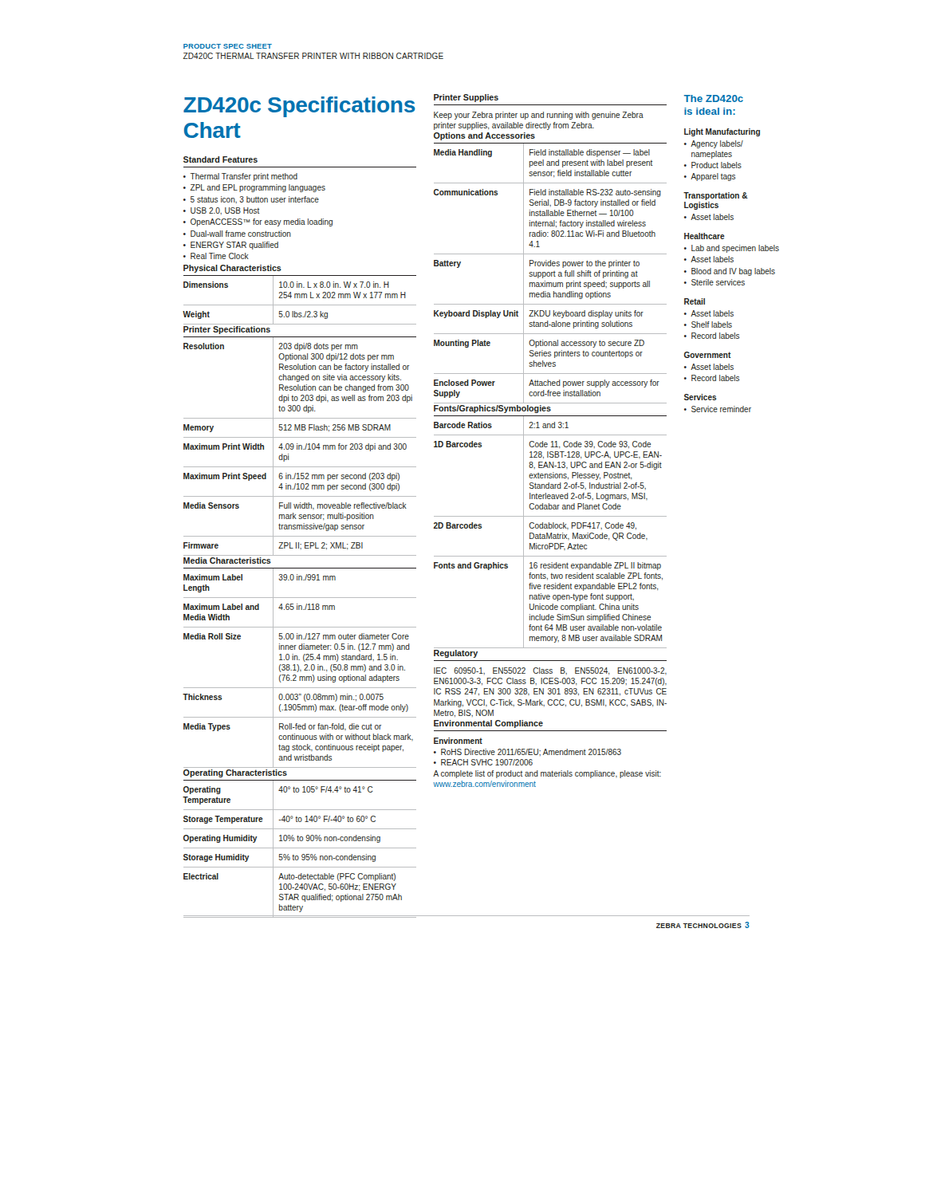PRODUCT SPEC SHEET
ZD420C THERMAL TRANSFER PRINTER WITH RIBBON CARTRIDGE
ZD420c Specifications Chart
Standard Features
Thermal Transfer print method
ZPL and EPL programming languages
5 status icon, 3 button user interface
USB 2.0, USB Host
OpenACCESS™ for easy media loading
Dual-wall frame construction
ENERGY STAR qualified
Real Time Clock
Physical Characteristics
| Dimensions | 10.0 in. L x 8.0 in. W x 7.0 in. H 254 mm L x 202 mm W x 177 mm H |
| Weight | 5.0 lbs./2.3 kg |
Printer Specifications
| Resolution | 203 dpi/8 dots per mm Optional 300 dpi/12 dots per mm Resolution can be factory installed or changed on site via accessory kits. Resolution can be changed from 300 dpi to 203 dpi, as well as from 203 dpi to 300 dpi. |
| Memory | 512 MB Flash; 256 MB SDRAM |
| Maximum Print Width | 4.09 in./104 mm for 203 dpi and 300 dpi |
| Maximum Print Speed | 6 in./152 mm per second (203 dpi) 4 in./102 mm per second (300 dpi) |
| Media Sensors | Full width, moveable reflective/black mark sensor; multi-position transmissive/gap sensor |
| Firmware | ZPL II; EPL 2; XML; ZBI |
Media Characteristics
| Maximum Label Length | 39.0 in./991 mm |
| Maximum Label and Media Width | 4.65 in./118 mm |
| Media Roll Size | 5.00 in./127 mm outer diameter Core inner diameter: 0.5 in. (12.7 mm) and 1.0 in. (25.4 mm) standard, 1.5 in. (38.1), 2.0 in., (50.8 mm) and 3.0 in. (76.2 mm) using optional adapters |
| Thickness | 0.003” (0.08mm) min.; 0.0075 (.1905mm) max. (tear-off mode only) |
| Media Types | Roll-fed or fan-fold, die cut or continuous with or without black mark, tag stock, continuous receipt paper, and wristbands |
Operating Characteristics
| Operating Temperature | 40° to 105° F/4.4° to 41° C |
| Storage Temperature | -40° to 140° F/-40° to 60° C |
| Operating Humidity | 10% to 90% non-condensing |
| Storage Humidity | 5% to 95% non-condensing |
| Electrical | Auto-detectable (PFC Compliant) 100-240VAC, 50-60Hz; ENERGY STAR qualified; optional 2750 mAh battery |
Printer Supplies
Keep your Zebra printer up and running with genuine Zebra printer supplies, available directly from Zebra.
Options and Accessories
| Media Handling | Field installable dispenser — label peel and present with label present sensor; field installable cutter |
| Communications | Field installable RS-232 auto-sensing Serial, DB-9 factory installed or field installable Ethernet — 10/100 internal; factory installed wireless radio: 802.11ac Wi-Fi and Bluetooth 4.1 |
| Battery | Provides power to the printer to support a full shift of printing at maximum print speed; supports all media handling options |
| Keyboard Display Unit | ZKDU keyboard display units for stand-alone printing solutions |
| Mounting Plate | Optional accessory to secure ZD Series printers to countertops or shelves |
| Enclosed Power Supply | Attached power supply accessory for cord-free installation |
Fonts/Graphics/Symbologies
| Barcode Ratios | 2:1 and 3:1 |
| 1D Barcodes | Code 11, Code 39, Code 93, Code 128, ISBT-128, UPC-A, UPC-E, EAN-8, EAN-13, UPC and EAN 2-or 5-digit extensions, Plessey, Postnet, Standard 2-of-5, Industrial 2-of-5, Interleaved 2-of-5, Logmars, MSI, Codabar and Planet Code |
| 2D Barcodes | Codablock, PDF417, Code 49, DataMatrix, MaxiCode, QR Code, MicroPDF, Aztec |
| Fonts and Graphics | 16 resident expandable ZPL II bitmap fonts, two resident scalable ZPL fonts, five resident expandable EPL2 fonts, native open-type font support, Unicode compliant. China units include SimSun simplified Chinese font 64 MB user available non-volatile memory, 8 MB user available SDRAM |
Regulatory
IEC 60950-1, EN55022 Class B, EN55024, EN61000-3-2, EN61000-3-3, FCC Class B, ICES-003, FCC 15.209; 15.247(d), IC RSS 247, EN 300 328, EN 301 893, EN 62311, cTUVus CE Marking, VCCI, C-Tick, S-Mark, CCC, CU, BSMI, KCC, SABS, IN-Metro, BIS, NOM
Environmental Compliance
Environment
RoHS Directive 2011/65/EU; Amendment 2015/863
REACH SVHC 1907/2006
A complete list of product and materials compliance, please visit:
www.zebra.com/environment
The ZD420c
is ideal in:
Light Manufacturing
Agency labels/
nameplates
Product labels
Apparel tags
Transportation &
Logistics
Asset labels
Healthcare
Lab and specimen labels
Asset labels
Blood and IV bag labels
Sterile services
Retail
Asset labels
Shelf labels
Record labels
Government
Asset labels
Record labels
Services
Service reminder
ZEBRA TECHNOLOGIES3